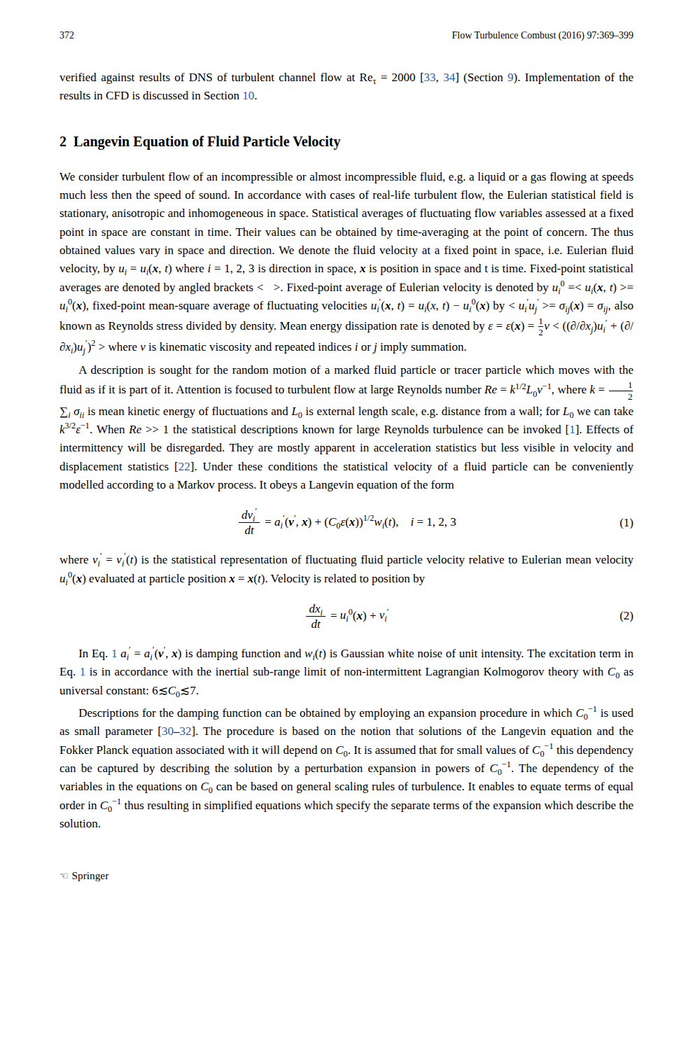372 Flow Turbulence Combust (2016) 97:369–399
verified against results of DNS of turbulent channel flow at Reτ = 2000 [33, 34] (Section 9). Implementation of the results in CFD is discussed in Section 10.
2 Langevin Equation of Fluid Particle Velocity
We consider turbulent flow of an incompressible or almost incompressible fluid, e.g. a liquid or a gas flowing at speeds much less then the speed of sound. In accordance with cases of real-life turbulent flow, the Eulerian statistical field is stationary, anisotropic and inhomogeneous in space. Statistical averages of fluctuating flow variables assessed at a fixed point in space are constant in time. Their values can be obtained by time-averaging at the point of concern. The thus obtained values vary in space and direction. We denote the fluid velocity at a fixed point in space, i.e. Eulerian fluid velocity, by ui = ui(x, t) where i = 1, 2, 3 is direction in space, x is position in space and t is time. Fixed-point statistical averages are denoted by angled brackets < >. Fixed-point average of Eulerian velocity is denoted by ui0 =< ui(x, t) >= ui0(x), fixed-point mean-square average of fluctuating velocities ui′(x, t) = ui(x, t) − ui0(x) by < ui′uj′ >= σij(x) = σij, also known as Reynolds stress divided by density. Mean energy dissipation rate is denoted by ε = ε(x) = 12 ν < ((∂/∂xj)ui′ + (∂/∂xi)uj′)2 > where ν is kinematic viscosity and repeated indices i or j imply summation.
A description is sought for the random motion of a marked fluid particle or tracer particle which moves with the fluid as if it is part of it. Attention is focused to turbulent flow at large Reynolds number Re = k1/2L0ν−1, where k = 12 ∑i σii is mean kinetic energy of fluctuations and L0 is external length scale, e.g. distance from a wall; for L0 we can take k3/2ε−1. When Re >> 1 the statistical descriptions known for large Reynolds turbulence can be invoked [1]. Effects of intermittency will be disregarded. They are mostly apparent in acceleration statistics but less visible in velocity and displacement statistics [22]. Under these conditions the statistical velocity of a fluid particle can be conveniently modelled according to a Markov process. It obeys a Langevin equation of the form
dvi′dt = ai′(v′, x) + (C0ε(x))1/2wi(t), i = 1, 2, 3
(1)
where vi′ = vi′(t) is the statistical representation of fluctuating fluid particle velocity relative to Eulerian mean velocity ui0(x) evaluated at particle position x = x(t). Velocity is related to position by
dxi dt = ui0(x) + vi′
(2)
In Eq. 1 ai′ = ai′(v′, x) is damping function and wi(t) is Gaussian white noise of unit intensity. The excitation term in Eq. 1 is in accordance with the inertial sub-range limit of non-intermittent Lagrangian Kolmogorov theory with C0 as universal constant: 6≲C0≲7.
Descriptions for the damping function can be obtained by employing an expansion procedure in which C0−1 is used as small parameter [30–32]. The procedure is based on the notion that solutions of the Langevin equation and the Fokker Planck equation associated with it will depend on C0. It is assumed that for small values of C0−1 this dependency can be captured by describing the solution by a perturbation expansion in powers of C0−1. The dependency of the variables in the equations on C0 can be based on general scaling rules of turbulence. It enables to equate terms of equal order in C0−1 thus resulting in simplified equations which specify the separate terms of the expansion which describe the solution.
☞Springer